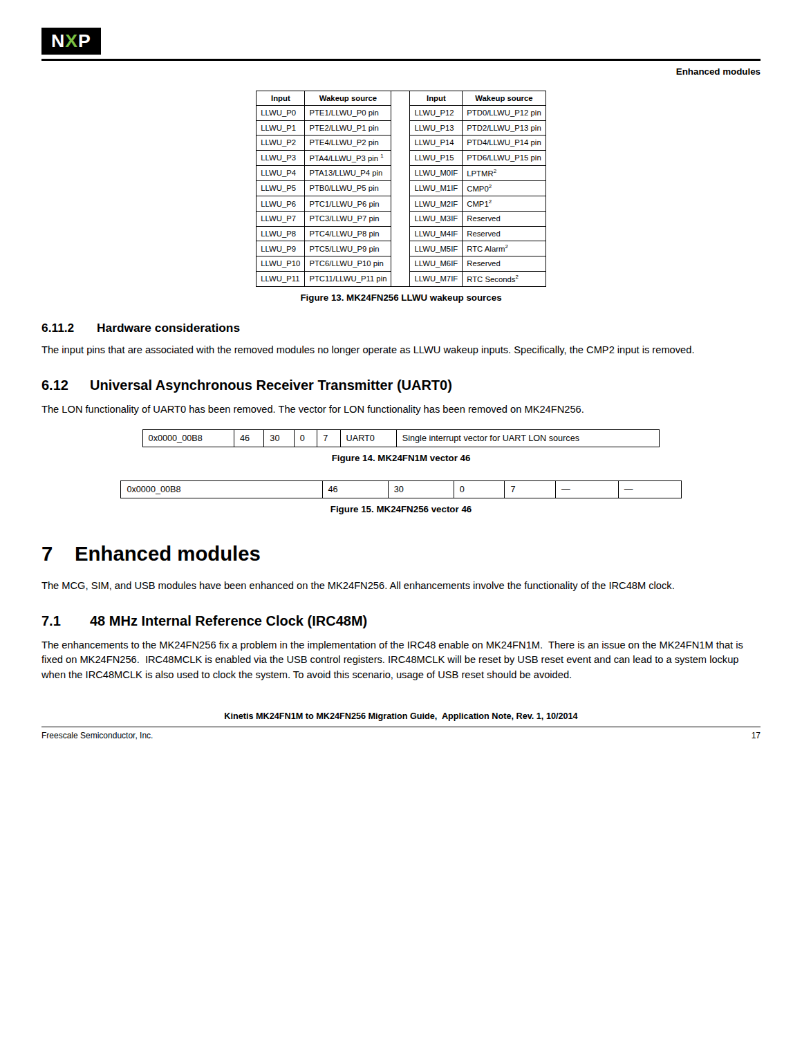NXP
Enhanced modules
| Input | Wakeup source | | Input | Wakeup source |
| LLWU_P0 | PTE1/LLWU_P0 pin | | LLWU_P12 | PTD0/LLWU_P12 pin |
| LLWU_P1 | PTE2/LLWU_P1 pin | | LLWU_P13 | PTD2/LLWU_P13 pin |
| LLWU_P2 | PTE4/LLWU_P2 pin | | LLWU_P14 | PTD4/LLWU_P14 pin |
| LLWU_P3 | PTA4/LLWU_P3 pin 1 | | LLWU_P15 | PTD6/LLWU_P15 pin |
| LLWU_P4 | PTA13/LLWU_P4 pin | | LLWU_M0IF | LPTMR 2 |
| LLWU_P5 | PTB0/LLWU_P5 pin | | LLWU_M1IF | CMP0 2 |
| LLWU_P6 | PTC1/LLWU_P6 pin | | LLWU_M2IF | CMP1 2 |
| LLWU_P7 | PTC3/LLWU_P7 pin | | LLWU_M3IF | Reserved |
| LLWU_P8 | PTC4/LLWU_P8 pin | | LLWU_M4IF | Reserved |
| LLWU_P9 | PTC5/LLWU_P9 pin | | LLWU_M5IF | RTC Alarm 2 |
| LLWU_P10 | PTC6/LLWU_P10 pin | | LLWU_M6IF | Reserved |
| LLWU_P11 | PTC11/LLWU_P11 pin | | LLWU_M7IF | RTC Seconds 2 |
Figure 13. MK24FN256 LLWU wakeup sources
6.11.2 Hardware considerations
The input pins that are associated with the removed modules no longer operate as LLWU wakeup inputs. Specifically, the CMP2 input is removed.
6.12 Universal Asynchronous Receiver Transmitter (UART0)
The LON functionality of UART0 has been removed. The vector for LON functionality has been removed on MK24FN256.
| 0x0000_00B8 | 46 | 30 | 0 | 7 | UART0 | Single interrupt vector for UART LON sources |
Figure 14. MK24FN1M vector 46
| 0x0000_00B8 | 46 | 30 | 0 | 7 | — | — |
Figure 15. MK24FN256 vector 46
7 Enhanced modules
The MCG, SIM, and USB modules have been enhanced on the MK24FN256. All enhancements involve the functionality of the IRC48M clock.
7.148 MHz Internal Reference Clock (IRC48M)
The enhancements to the MK24FN256 fix a problem in the implementation of the IRC48 enable on MK24FN1M. There is an issue on the MK24FN1M that is fixed on MK24FN256. IRC48MCLK is enabled via the USB control registers. IRC48MCLK will be reset by USB reset event and can lead to a system lockup when the IRC48MCLK is also used to clock the system. To avoid this scenario, usage of USB reset should be avoided.
Kinetis MK24FN1M to MK24FN256 Migration Guide, Application Note, Rev. 1, 10/2014
Freescale Semiconductor, Inc. 17